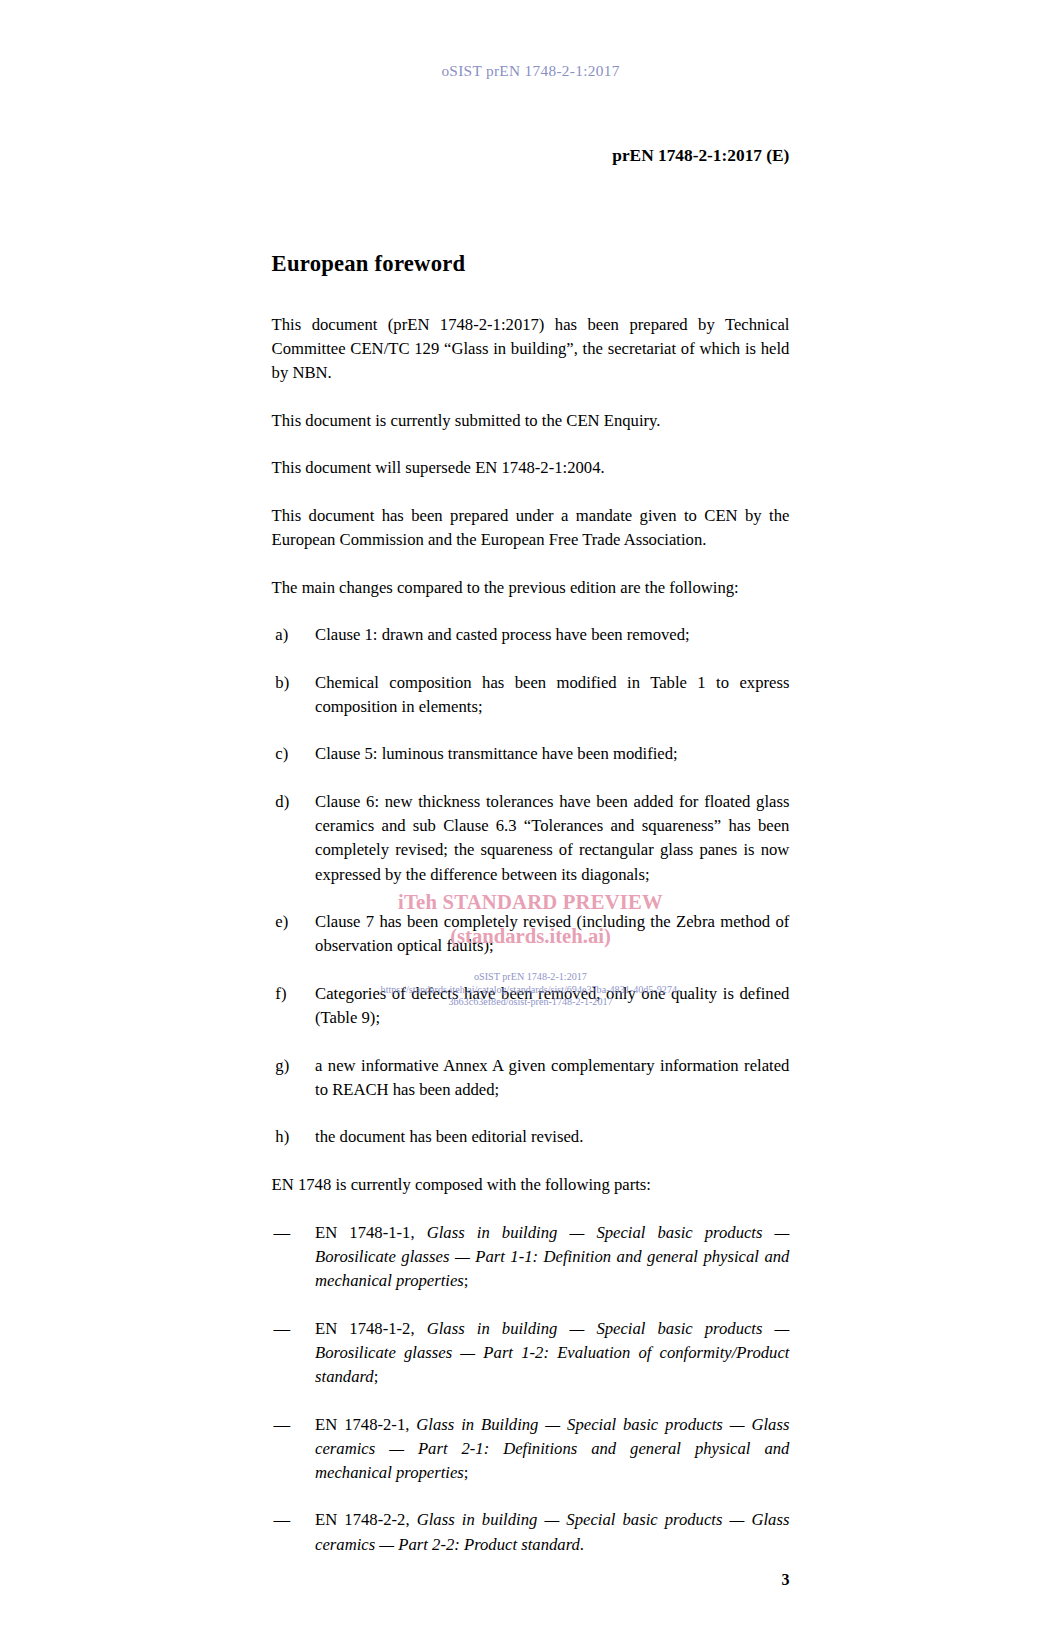oSIST prEN 1748-2-1:2017
prEN 1748-2-1:2017 (E)
European foreword
This document (prEN 1748-2-1:2017) has been prepared by Technical Committee CEN/TC 129 “Glass in building”, the secretariat of which is held by NBN.
This document is currently submitted to the CEN Enquiry.
This document will supersede EN 1748-2-1:2004.
This document has been prepared under a mandate given to CEN by the European Commission and the European Free Trade Association.
The main changes compared to the previous edition are the following:
a) Clause 1: drawn and casted process have been removed;
b) Chemical composition has been modified in Table 1 to express composition in elements;
c) Clause 5: luminous transmittance have been modified;
d) Clause 6: new thickness tolerances have been added for floated glass ceramics and sub Clause 6.3 “Tolerances and squareness” has been completely revised; the squareness of rectangular glass panes is now expressed by the difference between its diagonals;
e) Clause 7 has been completely revised (including the Zebra method of observation optical faults);
f) Categories of defects have been removed, only one quality is defined (Table 9);
g) a new informative Annex A given complementary information related to REACH has been added;
h) the document has been editorial revised.
iTeh STANDARD PREVIEW
(standards.iteh.ai)
oSIST prEN 1748-2-1:2017
https://standards.iteh.ai/catalog/standards/sist/694e37ba-4831-40d5-9274-
3b63c63ef8ed/osist-pren-1748-2-1-2017
EN 1748 is currently composed with the following parts:
EN 1748-1-1, Glass in building — Special basic products —Borosilicate glasses — Part 1-1: Definition and general physical and mechanical properties;
EN 1748-1-2, Glass in building — Special basic products — Borosilicate glasses — Part 1-2: Evaluation of conformity/Product standard;
EN 1748-2-1, Glass in Building — Special basic products — Glass ceramics — Part 2-1: Definitions and general physical and mechanical properties;
EN 1748-2-2, Glass in building — Special basic products — Glass ceramics — Part 2-2: Product standard.
3